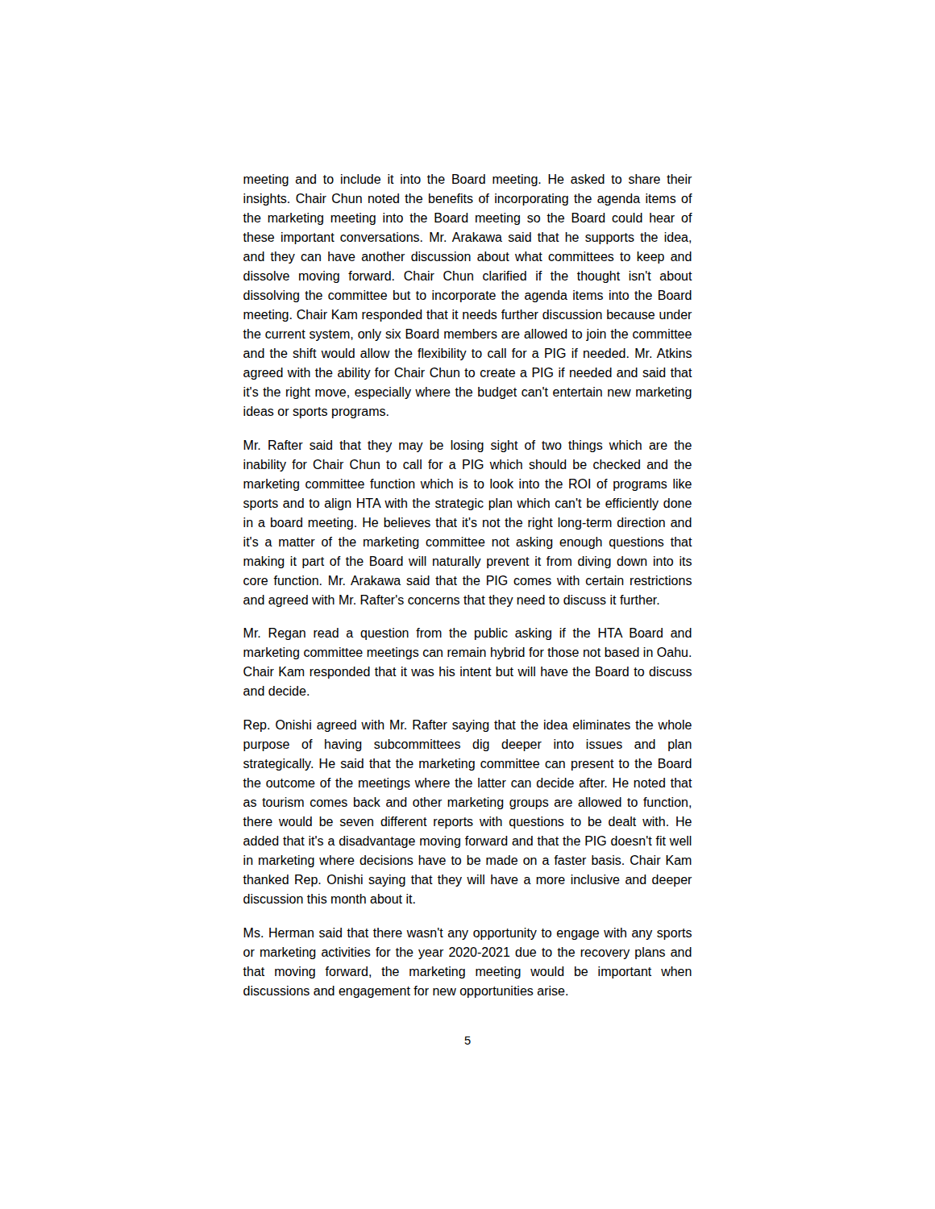meeting and to include it into the Board meeting. He asked to share their insights. Chair Chun noted the benefits of incorporating the agenda items of the marketing meeting into the Board meeting so the Board could hear of these important conversations. Mr. Arakawa said that he supports the idea, and they can have another discussion about what committees to keep and dissolve moving forward. Chair Chun clarified if the thought isn't about dissolving the committee but to incorporate the agenda items into the Board meeting. Chair Kam responded that it needs further discussion because under the current system, only six Board members are allowed to join the committee and the shift would allow the flexibility to call for a PIG if needed. Mr. Atkins agreed with the ability for Chair Chun to create a PIG if needed and said that it's the right move, especially where the budget can't entertain new marketing ideas or sports programs.
Mr. Rafter said that they may be losing sight of two things which are the inability for Chair Chun to call for a PIG which should be checked and the marketing committee function which is to look into the ROI of programs like sports and to align HTA with the strategic plan which can't be efficiently done in a board meeting. He believes that it's not the right long-term direction and it's a matter of the marketing committee not asking enough questions that making it part of the Board will naturally prevent it from diving down into its core function. Mr. Arakawa said that the PIG comes with certain restrictions and agreed with Mr. Rafter's concerns that they need to discuss it further.
Mr. Regan read a question from the public asking if the HTA Board and marketing committee meetings can remain hybrid for those not based in Oahu. Chair Kam responded that it was his intent but will have the Board to discuss and decide.
Rep. Onishi agreed with Mr. Rafter saying that the idea eliminates the whole purpose of having subcommittees dig deeper into issues and plan strategically. He said that the marketing committee can present to the Board the outcome of the meetings where the latter can decide after. He noted that as tourism comes back and other marketing groups are allowed to function, there would be seven different reports with questions to be dealt with. He added that it's a disadvantage moving forward and that the PIG doesn't fit well in marketing where decisions have to be made on a faster basis. Chair Kam thanked Rep. Onishi saying that they will have a more inclusive and deeper discussion this month about it.
Ms. Herman said that there wasn't any opportunity to engage with any sports or marketing activities for the year 2020-2021 due to the recovery plans and that moving forward, the marketing meeting would be important when discussions and engagement for new opportunities arise.
5